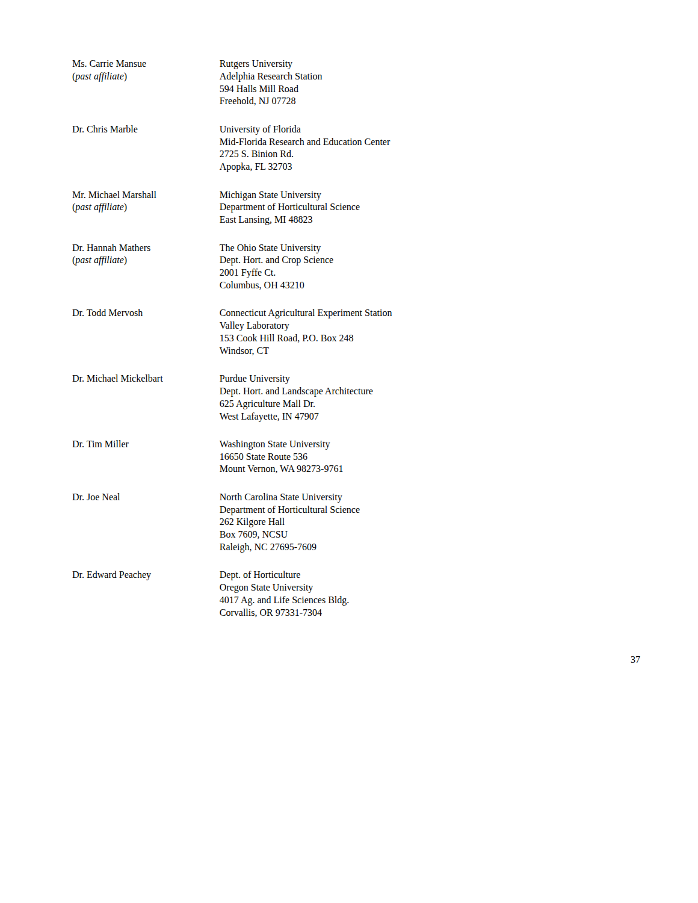| Ms. Carrie Mansue ( past affiliate ) | Rutgers University Adelphia Research Station 594 Halls Mill Road Freehold, NJ 07728 |
| Dr. Chris Marble | University of Florida Mid-Florida Research and Education Center 2725 S. Binion Rd. Apopka, FL 32703 |
| Mr. Michael Marshall ( past affiliate ) | Michigan State University Department of Horticultural Science East Lansing, MI 48823 |
| Dr. Hannah Mathers ( past affiliate ) | The Ohio State University Dept. Hort. and Crop Science 2001 Fyffe Ct. Columbus, OH 43210 |
| Dr. Todd Mervosh | Connecticut Agricultural Experiment Station Valley Laboratory 153 Cook Hill Road, P.O. Box 248 Windsor, CT |
| Dr. Michael Mickelbart | Purdue University Dept. Hort. and Landscape Architecture 625 Agriculture Mall Dr. West Lafayette, IN 47907 |
| Dr. Tim Miller | Washington State University 16650 State Route 536 Mount Vernon, WA 98273-9761 |
| Dr. Joe Neal | North Carolina State University Department of Horticultural Science 262 Kilgore Hall Box 7609, NCSU Raleigh, NC 27695-7609 |
| Dr. Edward Peachey | Dept. of Horticulture Oregon State University 4017 Ag. and Life Sciences Bldg. Corvallis, OR 97331-7304 |
37